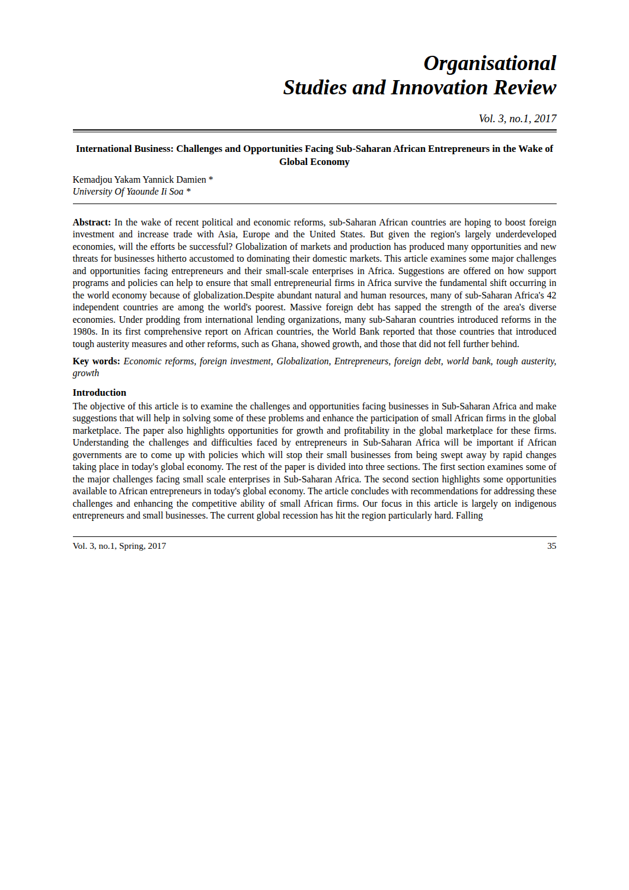Organisational
Studies and Innovation Review
Vol. 3, no.1, 2017
International Business: Challenges and Opportunities Facing Sub-Saharan African Entrepreneurs in the Wake of Global Economy
Kemadjou Yakam Yannick Damien *
University Of Yaounde Ii Soa *
Abstract: In the wake of recent political and economic reforms, sub-Saharan African countries are hoping to boost foreign investment and increase trade with Asia, Europe and the United States. But given the region's largely underdeveloped economies, will the efforts be successful? Globalization of markets and production has produced many opportunities and new threats for businesses hitherto accustomed to dominating their domestic markets. This article examines some major challenges and opportunities facing entrepreneurs and their small-scale enterprises in Africa. Suggestions are offered on how support programs and policies can help to ensure that small entrepreneurial firms in Africa survive the fundamental shift occurring in the world economy because of globalization.Despite abundant natural and human resources, many of sub-Saharan Africa's 42 independent countries are among the world's poorest. Massive foreign debt has sapped the strength of the area's diverse economies. Under prodding from international lending organizations, many sub-Saharan countries introduced reforms in the 1980s. In its first comprehensive report on African countries, the World Bank reported that those countries that introduced tough austerity measures and other reforms, such as Ghana, showed growth, and those that did not fell further behind.
Key words: Economic reforms, foreign investment, Globalization, Entrepreneurs, foreign debt, world bank, tough austerity, growth
Introduction
The objective of this article is to examine the challenges and opportunities facing businesses in Sub-Saharan Africa and make suggestions that will help in solving some of these problems and enhance the participation of small African firms in the global marketplace. The paper also highlights opportunities for growth and profitability in the global marketplace for these firms. Understanding the challenges and difficulties faced by entrepreneurs in Sub-Saharan Africa will be important if African governments are to come up with policies which will stop their small businesses from being swept away by rapid changes taking place in today's global economy. The rest of the paper is divided into three sections. The first section examines some of the major challenges facing small scale enterprises in Sub-Saharan Africa. The second section highlights some opportunities available to African entrepreneurs in today's global economy. The article concludes with recommendations for addressing these challenges and enhancing the competitive ability of small African firms. Our focus in this article is largely on indigenous entrepreneurs and small businesses. The current global recession has hit the region particularly hard. Falling
Vol. 3, no.1, Spring, 2017 35